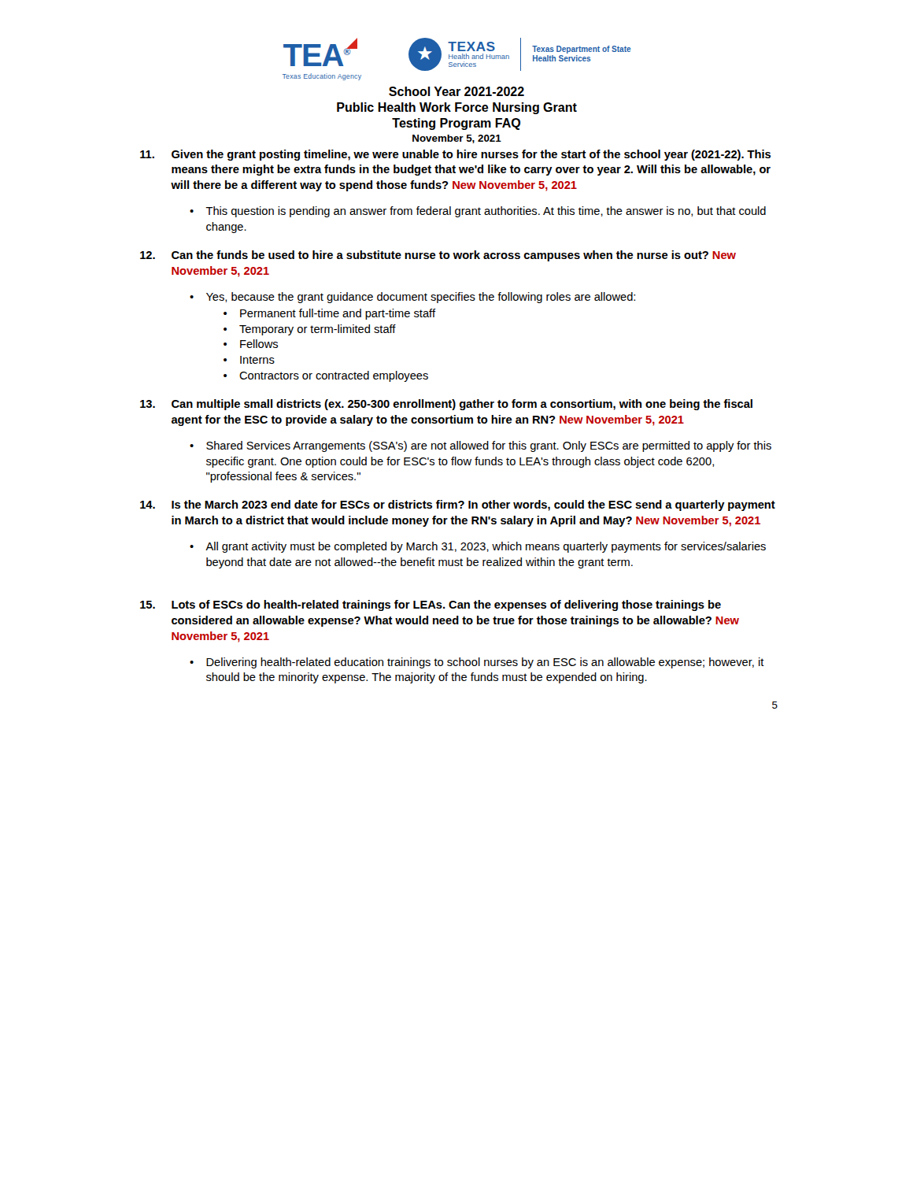TEA®
Texas Education Agency
TEXAS
Health and Human
Services
Texas Department of State
Health Services
School Year 2021-2022
Public Health Work Force Nursing Grant
Testing Program FAQ
November 5, 2021
Given the grant posting timeline, we were unable to hire nurses for the start of the school year (2021-22). This means there might be extra funds in the budget that we'd like to carry over to year 2. Will this be allowable, or will there be a different way to spend those funds? New November 5, 2021
This question is pending an answer from federal grant authorities. At this time, the answer is no, but that could change.
Can the funds be used to hire a substitute nurse to work across campuses when the nurse is out? New November 5, 2021
Yes, because the grant guidance document specifies the following roles are allowed:
Permanent full-time and part-time staff
Temporary or term-limited staff
Fellows
Interns
Contractors or contracted employees
Can multiple small districts (ex. 250-300 enrollment) gather to form a consortium, with one being the fiscal agent for the ESC to provide a salary to the consortium to hire an RN? New November 5, 2021
Shared Services Arrangements (SSA's) are not allowed for this grant. Only ESCs are permitted to apply for this specific grant. One option could be for ESC's to flow funds to LEA's through class object code 6200, "professional fees & services."
Is the March 2023 end date for ESCs or districts firm? In other words, could the ESC send a quarterly payment in March to a district that would include money for the RN's salary in April and May? New November 5, 2021
All grant activity must be completed by March 31, 2023, which means quarterly payments for services/salaries beyond that date are not allowed--the benefit must be realized within the grant term.
Lots of ESCs do health-related trainings for LEAs. Can the expenses of delivering those trainings be considered an allowable expense? What would need to be true for those trainings to be allowable? New November 5, 2021
Delivering health-related education trainings to school nurses by an ESC is an allowable expense; however, it should be the minority expense. The majority of the funds must be expended on hiring.
5